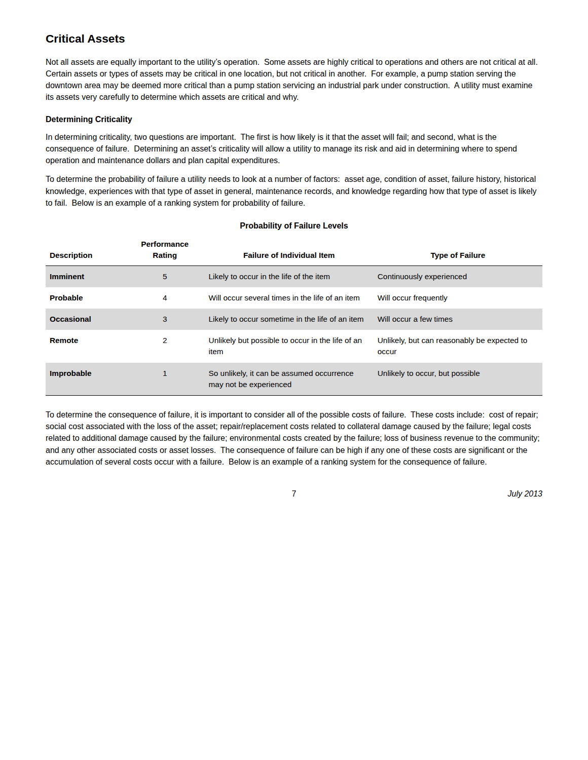Critical Assets
Not all assets are equally important to the utility’s operation. Some assets are highly critical to operations and others are not critical at all. Certain assets or types of assets may be critical in one location, but not critical in another. For example, a pump station serving the downtown area may be deemed more critical than a pump station servicing an industrial park under construction. A utility must examine its assets very carefully to determine which assets are critical and why.
Determining Criticality
In determining criticality, two questions are important. The first is how likely is it that the asset will fail; and second, what is the consequence of failure. Determining an asset’s criticality will allow a utility to manage its risk and aid in determining where to spend operation and maintenance dollars and plan capital expenditures.
To determine the probability of failure a utility needs to look at a number of factors: asset age, condition of asset, failure history, historical knowledge, experiences with that type of asset in general, maintenance records, and knowledge regarding how that type of asset is likely to fail. Below is an example of a ranking system for probability of failure.
Probability of Failure Levels
| Description | Performance Rating | Failure of Individual Item | Type of Failure |
| --- | --- | --- | --- |
| Imminent | 5 | Likely to occur in the life of the item | Continuously experienced |
| Probable | 4 | Will occur several times in the life of an item | Will occur frequently |
| Occasional | 3 | Likely to occur sometime in the life of an item | Will occur a few times |
| Remote | 2 | Unlikely but possible to occur in the life of an item | Unlikely, but can reasonably be expected to occur |
| Improbable | 1 | So unlikely, it can be assumed occurrence may not be experienced | Unlikely to occur, but possible |
To determine the consequence of failure, it is important to consider all of the possible costs of failure. These costs include: cost of repair; social cost associated with the loss of the asset; repair/replacement costs related to collateral damage caused by the failure; legal costs related to additional damage caused by the failure; environmental costs created by the failure; loss of business revenue to the community; and any other associated costs or asset losses. The consequence of failure can be high if any one of these costs are significant or the accumulation of several costs occur with a failure. Below is an example of a ranking system for the consequence of failure.
7
July 2013